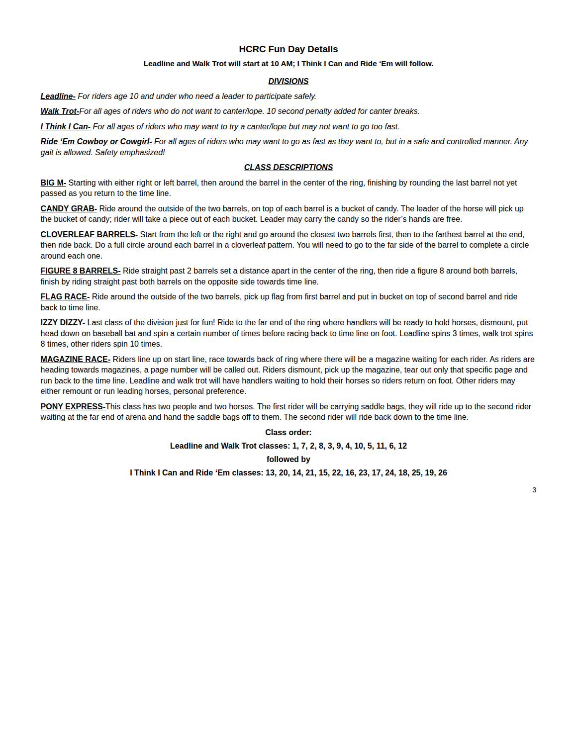HCRC Fun Day Details
Leadline and Walk Trot will start at 10 AM; I Think I Can and Ride ‘Em will follow.
DIVISIONS
Leadline- For riders age 10 and under who need a leader to participate safely.
Walk Trot-For all ages of riders who do not want to canter/lope. 10 second penalty added for canter breaks.
I Think I Can- For all ages of riders who may want to try a canter/lope but may not want to go too fast.
Ride ‘Em Cowboy or Cowgirl- For all ages of riders who may want to go as fast as they want to, but in a safe and controlled manner. Any gait is allowed. Safety emphasized!
CLASS DESCRIPTIONS
BIG M- Starting with either right or left barrel, then around the barrel in the center of the ring, finishing by rounding the last barrel not yet passed as you return to the time line.
CANDY GRAB- Ride around the outside of the two barrels, on top of each barrel is a bucket of candy. The leader of the horse will pick up the bucket of candy; rider will take a piece out of each bucket. Leader may carry the candy so the rider’s hands are free.
CLOVERLEAF BARRELS- Start from the left or the right and go around the closest two barrels first, then to the farthest barrel at the end, then ride back. Do a full circle around each barrel in a cloverleaf pattern. You will need to go to the far side of the barrel to complete a circle around each one.
FIGURE 8 BARRELS- Ride straight past 2 barrels set a distance apart in the center of the ring, then ride a figure 8 around both barrels, finish by riding straight past both barrels on the opposite side towards time line.
FLAG RACE- Ride around the outside of the two barrels, pick up flag from first barrel and put in bucket on top of second barrel and ride back to time line.
IZZY DIZZY- Last class of the division just for fun! Ride to the far end of the ring where handlers will be ready to hold horses, dismount, put head down on baseball bat and spin a certain number of times before racing back to time line on foot. Leadline spins 3 times, walk trot spins 8 times, other riders spin 10 times.
MAGAZINE RACE- Riders line up on start line, race towards back of ring where there will be a magazine waiting for each rider. As riders are heading towards magazines, a page number will be called out. Riders dismount, pick up the magazine, tear out only that specific page and run back to the time line. Leadline and walk trot will have handlers waiting to hold their horses so riders return on foot. Other riders may either remount or run leading horses, personal preference.
PONY EXPRESS-This class has two people and two horses. The first rider will be carrying saddle bags, they will ride up to the second rider waiting at the far end of arena and hand the saddle bags off to them. The second rider will ride back down to the time line.
Class order:
Leadline and Walk Trot classes: 1, 7, 2, 8, 3, 9, 4, 10, 5, 11, 6, 12
followed by
I Think I Can and Ride ‘Em classes: 13, 20, 14, 21, 15, 22, 16, 23, 17, 24, 18, 25, 19, 26
3